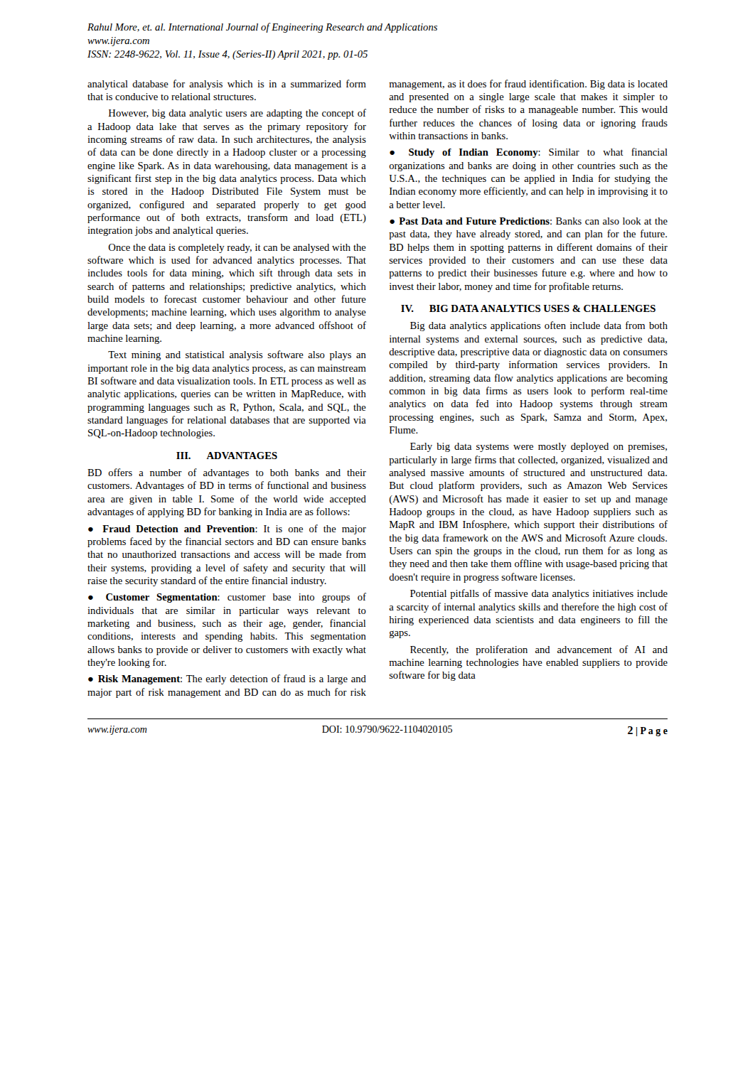Rahul More, et. al. International Journal of Engineering Research and Applications
www.ijera.com
ISSN: 2248-9622, Vol. 11, Issue 4, (Series-II) April 2021, pp. 01-05
analytical database for analysis which is in a summarized form that is conducive to relational structures.
However, big data analytic users are adapting the concept of a Hadoop data lake that serves as the primary repository for incoming streams of raw data. In such architectures, the analysis of data can be done directly in a Hadoop cluster or a processing engine like Spark. As in data warehousing, data management is a significant first step in the big data analytics process. Data which is stored in the Hadoop Distributed File System must be organized, configured and separated properly to get good performance out of both extracts, transform and load (ETL) integration jobs and analytical queries.
Once the data is completely ready, it can be analysed with the software which is used for advanced analytics processes. That includes tools for data mining, which sift through data sets in search of patterns and relationships; predictive analytics, which build models to forecast customer behaviour and other future developments; machine learning, which uses algorithm to analyse large data sets; and deep learning, a more advanced offshoot of machine learning.
Text mining and statistical analysis software also plays an important role in the big data analytics process, as can mainstream BI software and data visualization tools. In ETL process as well as analytic applications, queries can be written in MapReduce, with programming languages such as R, Python, Scala, and SQL, the standard languages for relational databases that are supported via SQL-on-Hadoop technologies.
III. Advantages
BD offers a number of advantages to both banks and their customers. Advantages of BD in terms of functional and business area are given in table I. Some of the world wide accepted advantages of applying BD for banking in India are as follows:
Fraud Detection and Prevention: It is one of the major problems faced by the financial sectors and BD can ensure banks that no unauthorized transactions and access will be made from their systems, providing a level of safety and security that will raise the security standard of the entire financial industry.
Customer Segmentation: customer base into groups of individuals that are similar in particular ways relevant to marketing and business, such as their age, gender, financial conditions, interests and spending habits. This segmentation allows banks to provide or deliver to customers with exactly what they're looking for.
Risk Management: The early detection of fraud is a large and major part of risk management and BD can do as much for risk management, as it does for fraud identification. Big data is located and presented on a single large scale that makes it simpler to reduce the number of risks to a manageable number. This would further reduces the chances of losing data or ignoring frauds within transactions in banks.
Study of Indian Economy: Similar to what financial organizations and banks are doing in other countries such as the U.S.A., the techniques can be applied in India for studying the Indian economy more efficiently, and can help in improvising it to a better level.
Past Data and Future Predictions: Banks can also look at the past data, they have already stored, and can plan for the future. BD helps them in spotting patterns in different domains of their services provided to their customers and can use these data patterns to predict their businesses future e.g. where and how to invest their labor, money and time for profitable returns.
IV. Big Data Analytics Uses & Challenges
Big data analytics applications often include data from both internal systems and external sources, such as predictive data, descriptive data, prescriptive data or diagnostic data on consumers compiled by third-party information services providers. In addition, streaming data flow analytics applications are becoming common in big data firms as users look to perform real-time analytics on data fed into Hadoop systems through stream processing engines, such as Spark, Samza and Storm, Apex, Flume.
Early big data systems were mostly deployed on premises, particularly in large firms that collected, organized, visualized and analysed massive amounts of structured and unstructured data. But cloud platform providers, such as Amazon Web Services (AWS) and Microsoft has made it easier to set up and manage Hadoop groups in the cloud, as have Hadoop suppliers such as MapR and IBM Infosphere, which support their distributions of the big data framework on the AWS and Microsoft Azure clouds. Users can spin the groups in the cloud, run them for as long as they need and then take them offline with usage-based pricing that doesn't require in progress software licenses.
Potential pitfalls of massive data analytics initiatives include a scarcity of internal analytics skills and therefore the high cost of hiring experienced data scientists and data engineers to fill the gaps.
Recently, the proliferation and advancement of AI and machine learning technologies have enabled suppliers to provide software for big data
www.ijera.com DOI: 10.9790/9622-1104020105 2 | P a g e